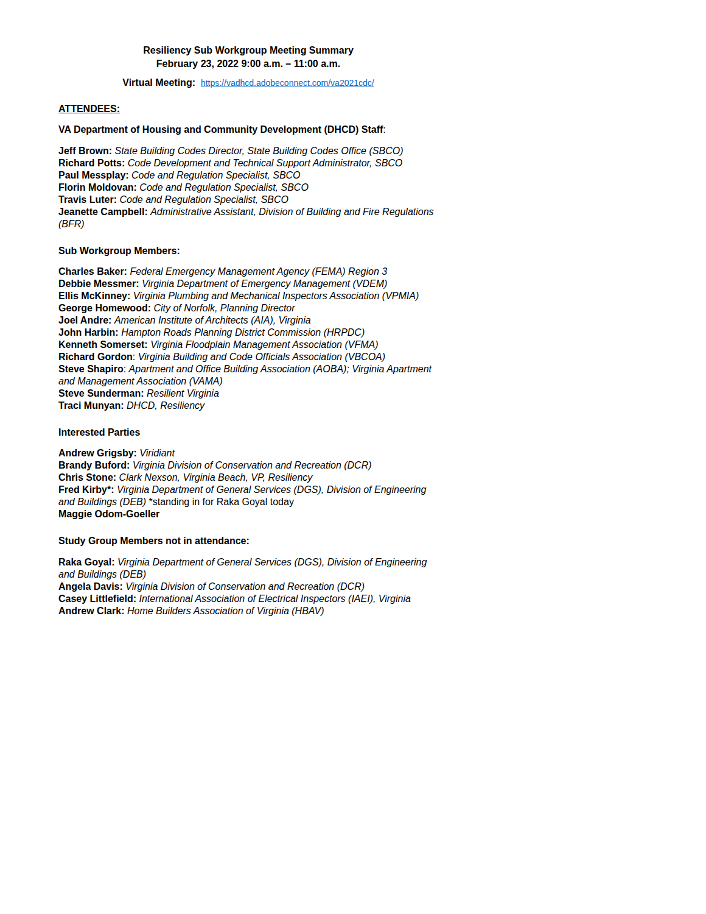Resiliency Sub Workgroup Meeting Summary February 23, 2022 9:00 a.m. – 11:00 a.m.
Virtual Meeting: https://vadhcd.adobeconnect.com/va2021cdc/
ATTENDEES:
VA Department of Housing and Community Development (DHCD) Staff:
Jeff Brown: State Building Codes Director, State Building Codes Office (SBCO)
Richard Potts: Code Development and Technical Support Administrator, SBCO
Paul Messplay: Code and Regulation Specialist, SBCO
Florin Moldovan: Code and Regulation Specialist, SBCO
Travis Luter: Code and Regulation Specialist, SBCO
Jeanette Campbell: Administrative Assistant, Division of Building and Fire Regulations (BFR)
Sub Workgroup Members:
Charles Baker: Federal Emergency Management Agency (FEMA) Region 3
Debbie Messmer: Virginia Department of Emergency Management (VDEM)
Ellis McKinney: Virginia Plumbing and Mechanical Inspectors Association (VPMIA)
George Homewood: City of Norfolk, Planning Director
Joel Andre: American Institute of Architects (AIA), Virginia
John Harbin: Hampton Roads Planning District Commission (HRPDC)
Kenneth Somerset: Virginia Floodplain Management Association (VFMA)
Richard Gordon: Virginia Building and Code Officials Association (VBCOA)
Steve Shapiro: Apartment and Office Building Association (AOBA); Virginia Apartment and Management Association (VAMA)
Steve Sunderman: Resilient Virginia
Traci Munyan: DHCD, Resiliency
Interested Parties
Andrew Grigsby: Viridiant
Brandy Buford: Virginia Division of Conservation and Recreation (DCR)
Chris Stone: Clark Nexson, Virginia Beach, VP, Resiliency
Fred Kirby*: Virginia Department of General Services (DGS), Division of Engineering and Buildings (DEB) *standing in for Raka Goyal today
Maggie Odom-Goeller
Study Group Members not in attendance:
Raka Goyal: Virginia Department of General Services (DGS), Division of Engineering and Buildings (DEB)
Angela Davis: Virginia Division of Conservation and Recreation (DCR)
Casey Littlefield: International Association of Electrical Inspectors (IAEI), Virginia
Andrew Clark: Home Builders Association of Virginia (HBAV)